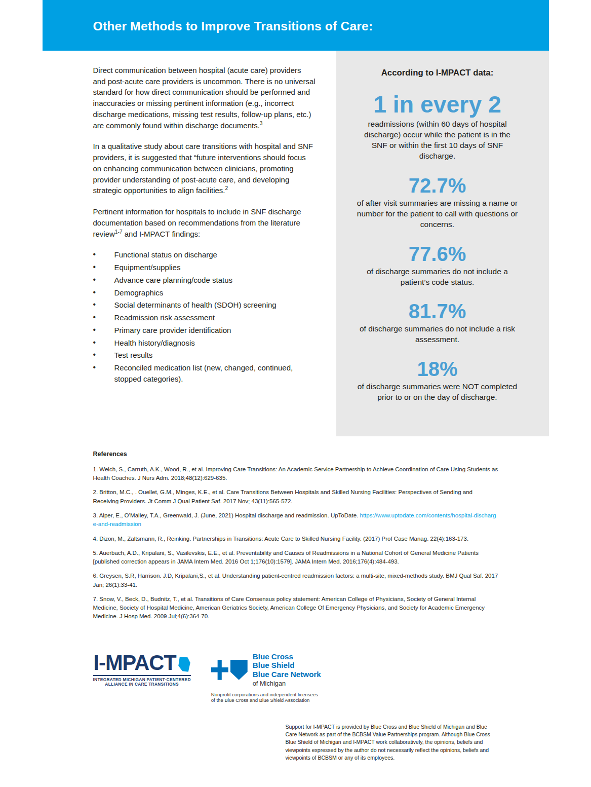Other Methods to Improve Transitions of Care:
Direct communication between hospital (acute care) providers and post-acute care providers is uncommon. There is no universal standard for how direct communication should be performed and inaccuracies or missing pertinent information (e.g., incorrect discharge medications, missing test results, follow-up plans, etc.) are commonly found within discharge documents.3
In a qualitative study about care transitions with hospital and SNF providers, it is suggested that “future interventions should focus on enhancing communication between clinicians, promoting provider understanding of post-acute care, and developing strategic opportunities to align facilities.2
Pertinent information for hospitals to include in SNF discharge documentation based on recommendations from the literature review1-7 and I-MPACT findings:
Functional status on discharge
Equipment/supplies
Advance care planning/code status
Demographics
Social determinants of health (SDOH) screening
Readmission risk assessment
Primary care provider identification
Health history/diagnosis
Test results
Reconciled medication list (new, changed, continued, stopped categories).
According to I-MPACT data:
1 in every 2
readmissions (within 60 days of hospital discharge) occur while the patient is in the SNF or within the first 10 days of SNF discharge.
72.7%
of after visit summaries are missing a name or number for the patient to call with questions or concerns.
77.6%
of discharge summaries do not include a patient’s code status.
81.7%
of discharge summaries do not include a risk assessment.
18%
of discharge summaries were NOT completed prior to or on the day of discharge.
References
1. Welch, S., Carruth, A.K., Wood, R., et al. Improving Care Transitions: An Academic Service Partnership to Achieve Coordination of Care Using Students as Health Coaches. J Nurs Adm. 2018;48(12):629-635.
2. Britton, M.C., . Ouellet, G.M., Minges, K.E., et al. Care Transitions Between Hospitals and Skilled Nursing Facilities: Perspectives of Sending and Receiving Providers. Jt Comm J Qual Patient Saf. 2017 Nov; 43(11):565-572.
3. Alper, E., O’Malley, T.A., Greenwald, J. (June, 2021) Hospital discharge and readmission. UpToDate. https://www.uptodate.com/contents/hospital-discharge-and-readmission
4. Dizon, M., Zaltsmann, R., Reinking. Partnerships in Transitions: Acute Care to Skilled Nursing Facility. (2017) Prof Case Manag. 22(4):163-173.
5. Auerbach, A.D., Kripalani, S., Vasilevskis, E.E., et al. Preventability and Causes of Readmissions in a National Cohort of General Medicine Patients [published correction appears in JAMA Intern Med. 2016 Oct 1;176(10):1579]. JAMA Intern Med. 2016;176(4):484-493.
6. Greysen, S.R, Harrison. J.D, Kripalani,S., et al. Understanding patient-centred readmission factors: a multi-site, mixed-methods study. BMJ Qual Saf. 2017 Jan; 26(1):33-41.
7. Snow, V., Beck, D., Budnitz, T., et al. Transitions of Care Consensus policy statement: American College of Physicians, Society of General Internal Medicine, Society of Hospital Medicine, American Geriatrics Society, American College Of Emergency Physicians, and Society for Academic Emergency Medicine. J Hosp Med. 2009 Jul;4(6):364-70.
I-MPACT
INTEGRATED MICHIGAN PATIENT-CENTERED
ALLIANCE IN CARE TRANSITIONS
Blue Cross
Blue Shield
Blue Care Network
of Michigan
Nonprofit corporations and independent licensees
of the Blue Cross and Blue Shield Association
Support for I-MPACT is provided by Blue Cross and Blue Shield of Michigan and Blue Care Network as part of the BCBSM Value Partnerships program. Although Blue Cross Blue Shield of Michigan and I-MPACT work collaboratively, the opinions, beliefs and viewpoints expressed by the author do not necessarily reflect the opinions, beliefs and viewpoints of BCBSM or any of its employees.